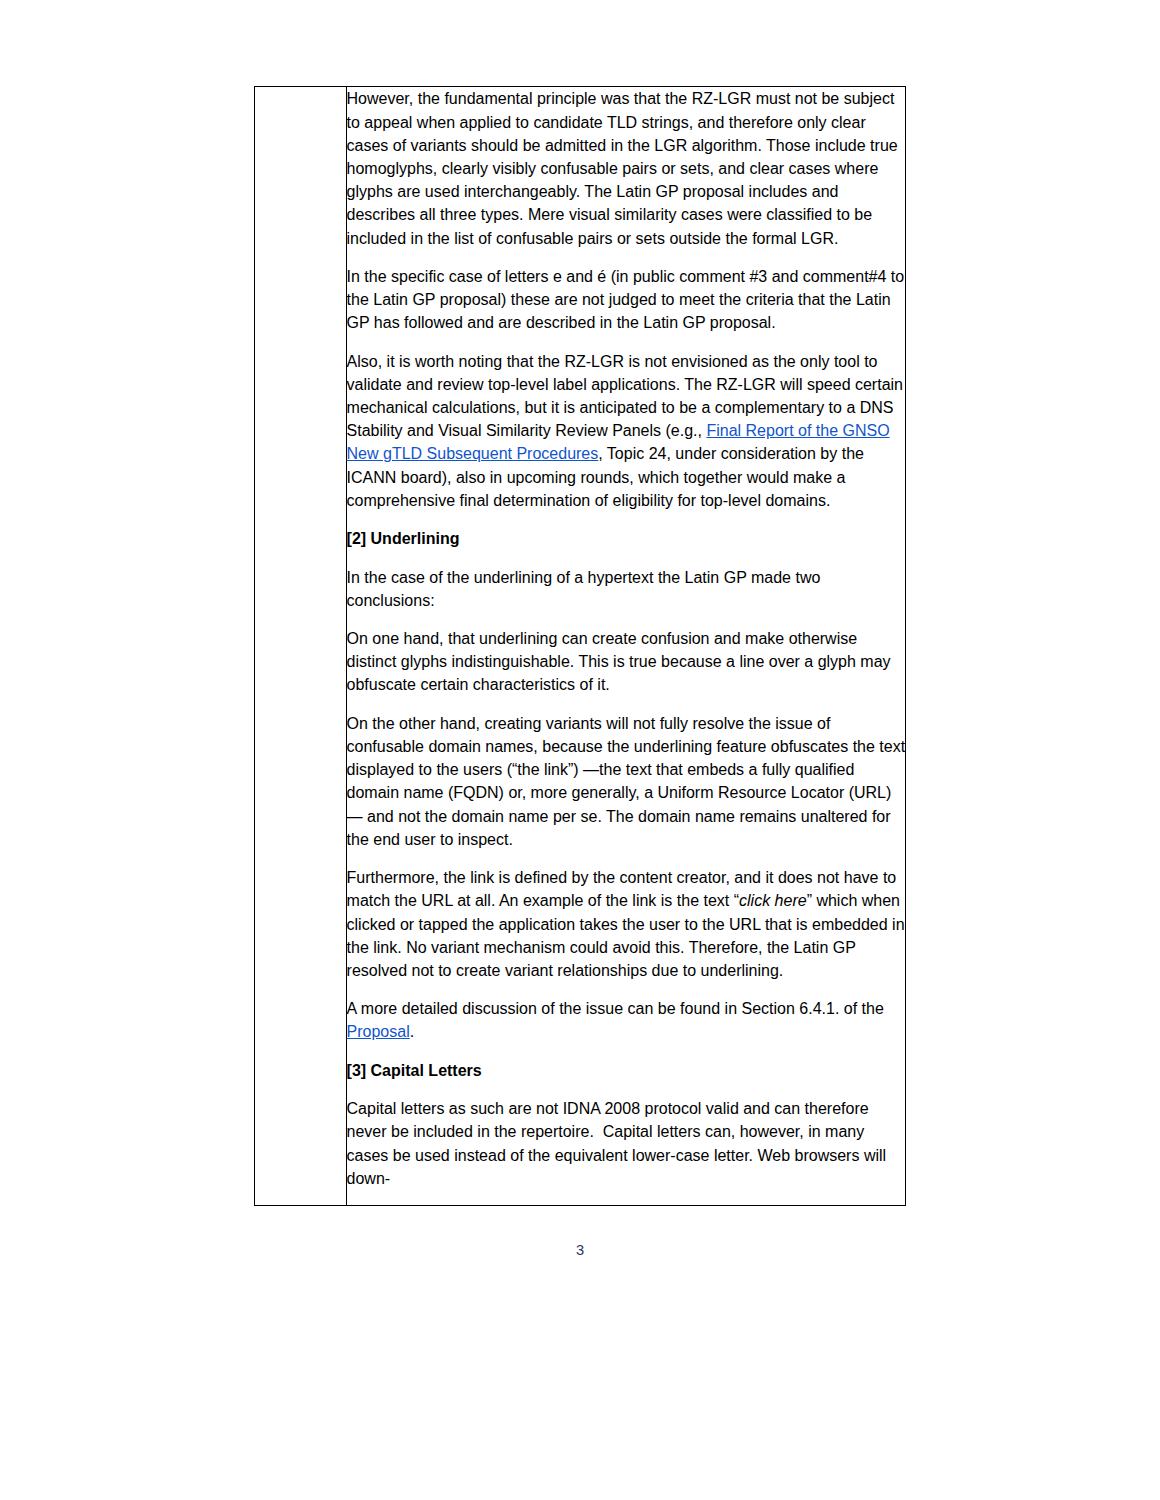| | However, the fundamental principle was that the RZ-LGR must not be subject to appeal when applied to candidate TLD strings, and therefore only clear cases of variants should be admitted in the LGR algorithm. Those include true homoglyphs, clearly visibly confusable pairs or sets, and clear cases where glyphs are used interchangeably. The Latin GP proposal includes and describes all three types. Mere visual similarity cases were classified to be included in the list of confusable pairs or sets outside the formal LGR. In the specific case of letters e and é (in public comment #3 and comment#4 to the Latin GP proposal) these are not judged to meet the criteria that the Latin GP has followed and are described in the Latin GP proposal. Also, it is worth noting that the RZ-LGR is not envisioned as the only tool to validate and review top-level label applications. The RZ-LGR will speed certain mechanical calculations, but it is anticipated to be a complementary to a DNS Stability and Visual Similarity Review Panels (e.g., Final Report of the GNSO New gTLD Subsequent Procedures , Topic 24, under consideration by the ICANN board), also in upcoming rounds, which together would make a comprehensive final determination of eligibility for top-level domains. [2] Underlining In the case of the underlining of a hypertext the Latin GP made two conclusions: On one hand, that underlining can create confusion and make otherwise distinct glyphs indistinguishable. This is true because a line over a glyph may obfuscate certain characteristics of it. On the other hand, creating variants will not fully resolve the issue of confusable domain names, because the underlining feature obfuscates the text displayed to the users (“the link”) —the text that embeds a fully qualified domain name (FQDN) or, more generally, a Uniform Resource Locator (URL) — and not the domain name per se. The domain name remains unaltered for the end user to inspect. Furthermore, the link is defined by the content creator, and it does not have to match the URL at all. An example of the link is the text “ click here ” which when clicked or tapped the application takes the user to the URL that is embedded in the link. No variant mechanism could avoid this. Therefore, the Latin GP resolved not to create variant relationships due to underlining. A more detailed discussion of the issue can be found in Section 6.4.1. of the Proposal . [3] Capital Letters Capital letters as such are not IDNA 2008 protocol valid and can therefore never be included in the repertoire. Capital letters can, however, in many cases be used instead of the equivalent lower-case letter. Web browsers will down- |
3